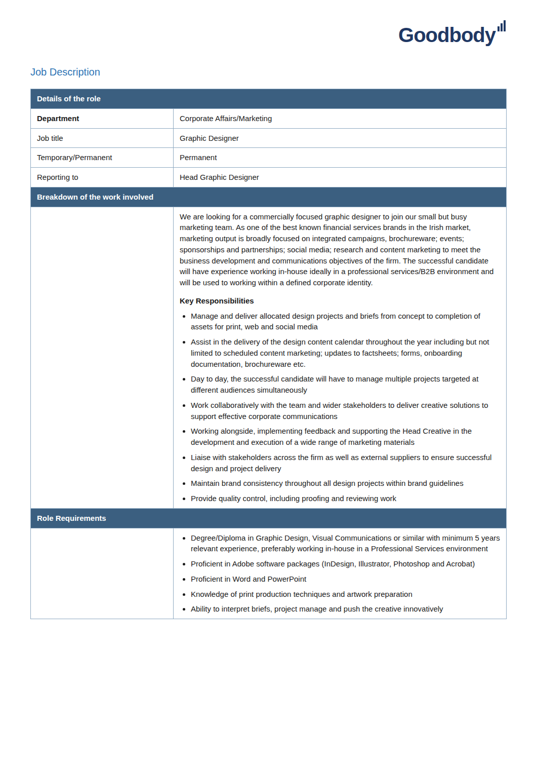Goodbody
Job Description
| Details of the role |
| --- |
| Department | Corporate Affairs/Marketing |
| Job title | Graphic Designer |
| Temporary/Permanent | Permanent |
| Reporting to | Head Graphic Designer |
| Breakdown of the work involved |
| | We are looking for a commercially focused graphic designer to join our small but busy marketing team. As one of the best known financial services brands in the Irish market, marketing output is broadly focused on integrated campaigns, brochureware; events; sponsorships and partnerships; social media; research and content marketing to meet the business development and communications objectives of the firm. The successful candidate will have experience working in-house ideally in a professional services/B2B environment and will be used to working within a defined corporate identity. Key Responsibilities Manage and deliver allocated design projects and briefs from concept to completion of assets for print, web and social media Assist in the delivery of the design content calendar throughout the year including but not limited to scheduled content marketing; updates to factsheets; forms, onboarding documentation, brochureware etc. Day to day, the successful candidate will have to manage multiple projects targeted at different audiences simultaneously Work collaboratively with the team and wider stakeholders to deliver creative solutions to support effective corporate communications Working alongside, implementing feedback and supporting the Head Creative in the development and execution of a wide range of marketing materials Liaise with stakeholders across the firm as well as external suppliers to ensure successful design and project delivery Maintain brand consistency throughout all design projects within brand guidelines Provide quality control, including proofing and reviewing work |
| Role Requirements |
| | Degree/Diploma in Graphic Design, Visual Communications or similar with minimum 5 years relevant experience, preferably working in-house in a Professional Services environment Proficient in Adobe software packages (InDesign, Illustrator, Photoshop and Acrobat) Proficient in Word and PowerPoint Knowledge of print production techniques and artwork preparation Ability to interpret briefs, project manage and push the creative innovatively |